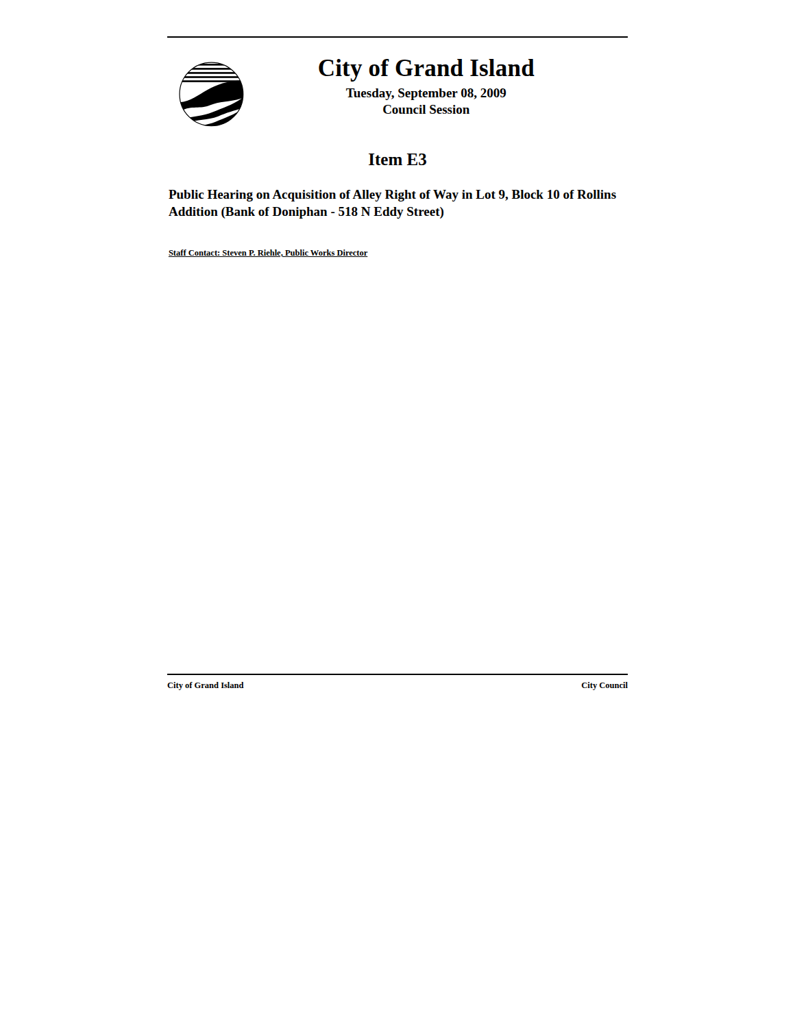City of Grand Island
Tuesday, September 08, 2009
Council Session
Item E3
Public Hearing on Acquisition of Alley Right of Way in Lot 9, Block 10 of Rollins Addition (Bank of Doniphan - 518 N Eddy Street)
Staff Contact: Steven P. Riehle, Public Works Director
City of Grand Island City Council